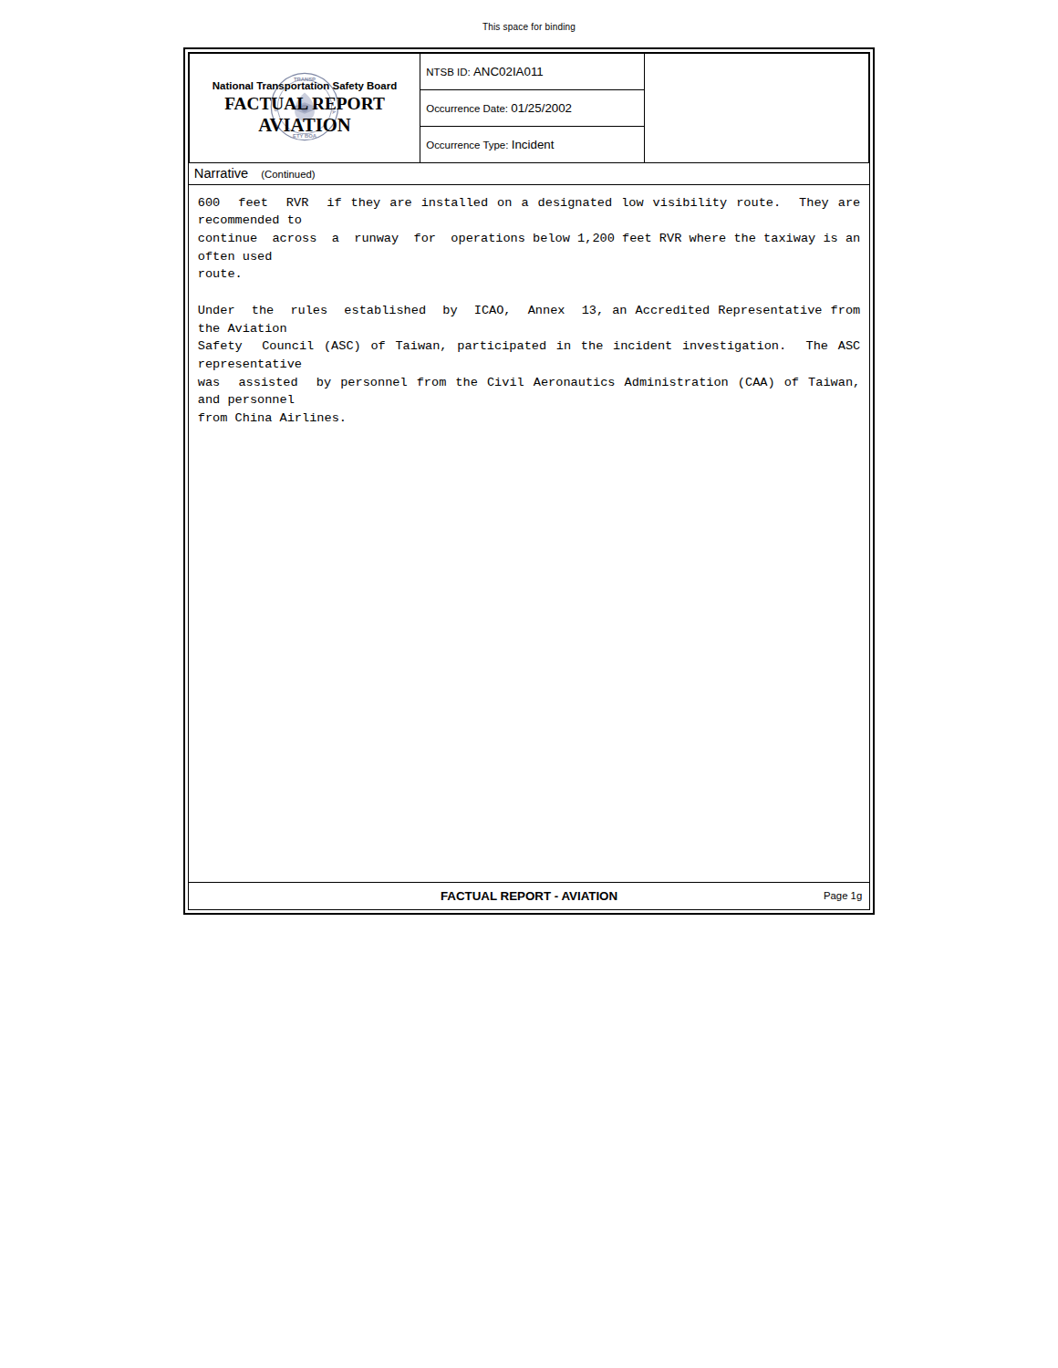This space for binding
| TRANSP ETY BOA O A National Transportation Safety Board FACTUAL REPORT AVIATION | / NTSB ID: ANC02IA011 / / Occurrence Date: 01/25/2002 / / Occurrence Type: Incident / | |
Narrative (Continued)
600 feet RVR if they are installed on a designated low visibility route. They are recommended to continue across a runway for operations below 1,200 feet RVR where the taxiway is an often used route. Under the rules established by ICAO, Annex 13, an Accredited Representative from the Aviation Safety Council (ASC) of Taiwan, participated in the incident investigation. The ASC representative was assisted by personnel from the Civil Aeronautics Administration (CAA) of Taiwan, and personnel from China Airlines.
FACTUAL REPORT - AVIATION Page 1g